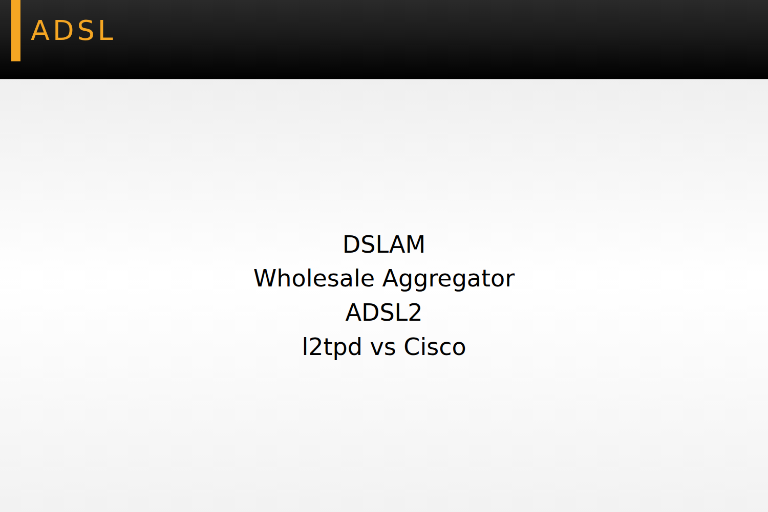ADSL
DSLAM
Wholesale Aggregator
ADSL2
l2tpd vs Cisco